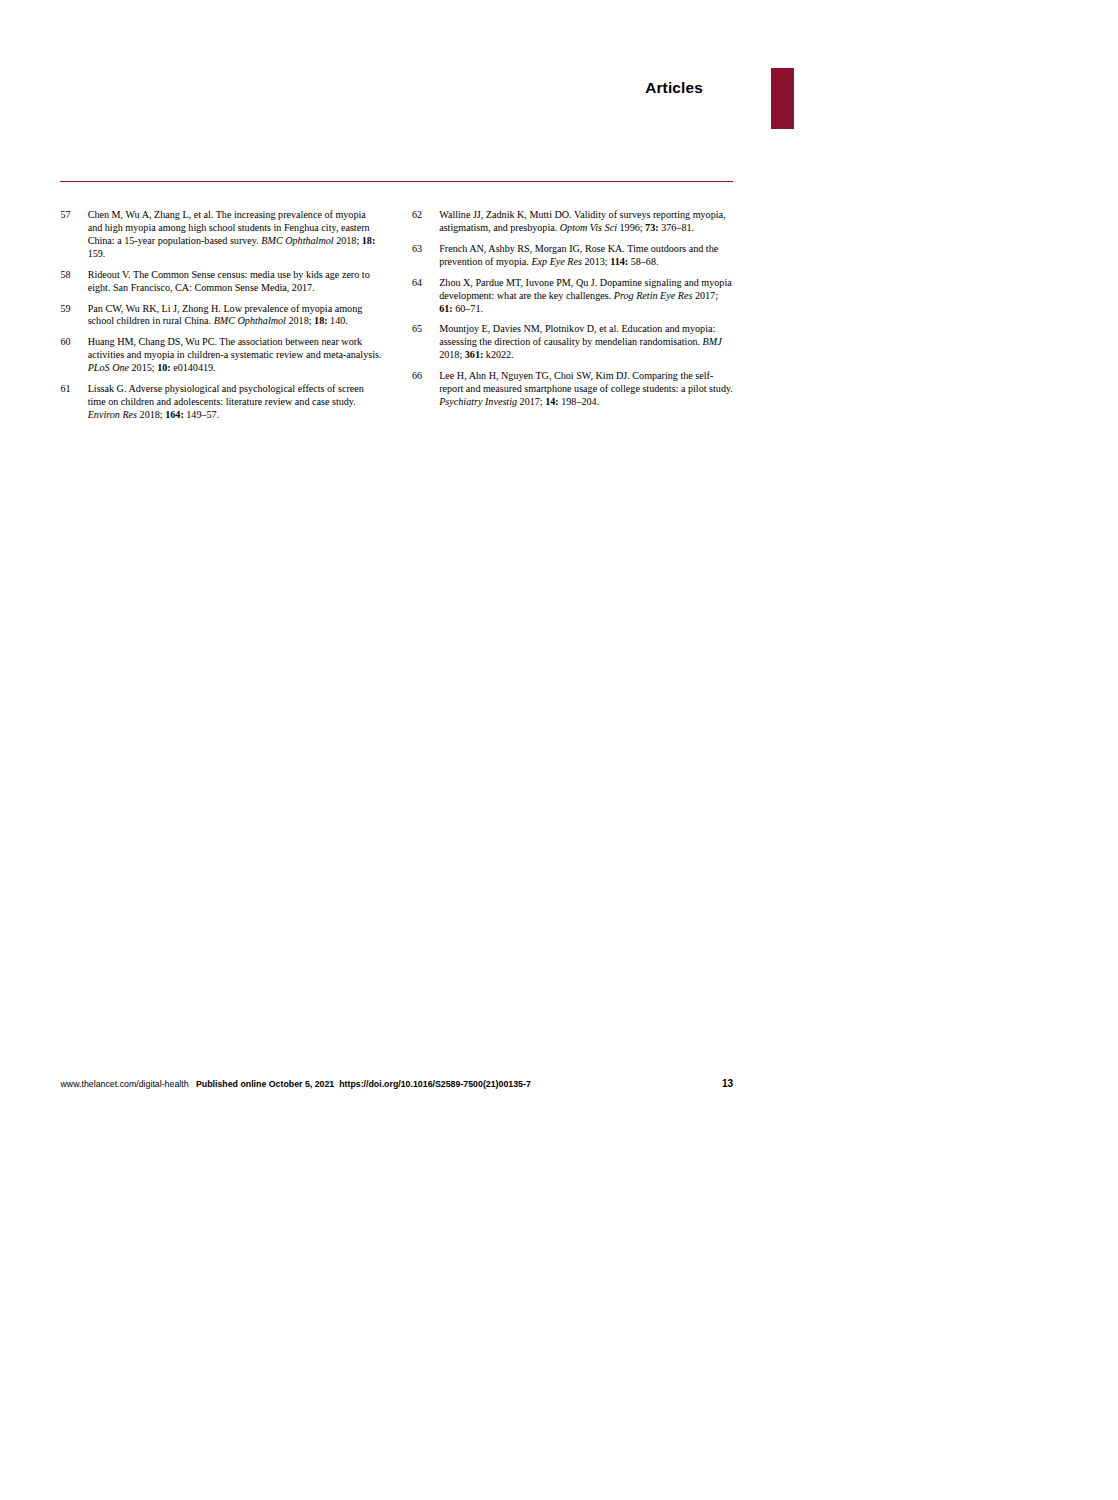Articles
57
Chen M, Wu A, Zhang L, et al. The increasing prevalence of myopia and high myopia among high school students in Fenghua city, eastern China: a 15-year population-based survey. BMC Ophthalmol 2018; 18: 159.
58
Rideout V. The Common Sense census: media use by kids age zero to eight. San Francisco, CA: Common Sense Media, 2017.
59
Pan CW, Wu RK, Li J, Zhong H. Low prevalence of myopia among school children in rural China. BMC Ophthalmol 2018; 18: 140.
60
Huang HM, Chang DS, Wu PC. The association between near work activities and myopia in children-a systematic review and meta-analysis. PLoS One 2015; 10: e0140419.
61
Lissak G. Adverse physiological and psychological effects of screen time on children and adolescents: literature review and case study. Environ Res 2018; 164: 149–57.
62
Walline JJ, Zadnik K, Mutti DO. Validity of surveys reporting myopia, astigmatism, and presbyopia. Optom Vis Sci 1996; 73: 376–81.
63
French AN, Ashby RS, Morgan IG, Rose KA. Time outdoors and the prevention of myopia. Exp Eye Res 2013; 114: 58–68.
64
Zhou X, Pardue MT, Iuvone PM, Qu J. Dopamine signaling and myopia development: what are the key challenges. Prog Retin Eye Res 2017; 61: 60–71.
65
Mountjoy E, Davies NM, Plotnikov D, et al. Education and myopia: assessing the direction of causality by mendelian randomisation. BMJ 2018; 361: k2022.
66
Lee H, Ahn H, Nguyen TG, Choi SW, Kim DJ. Comparing the self-report and measured smartphone usage of college students: a pilot study. Psychiatry Investig 2017; 14: 198–204.
www.thelancet.com/digital-health Published online October 5, 2021 https://doi.org/10.1016/S2589-7500(21)00135-7
13